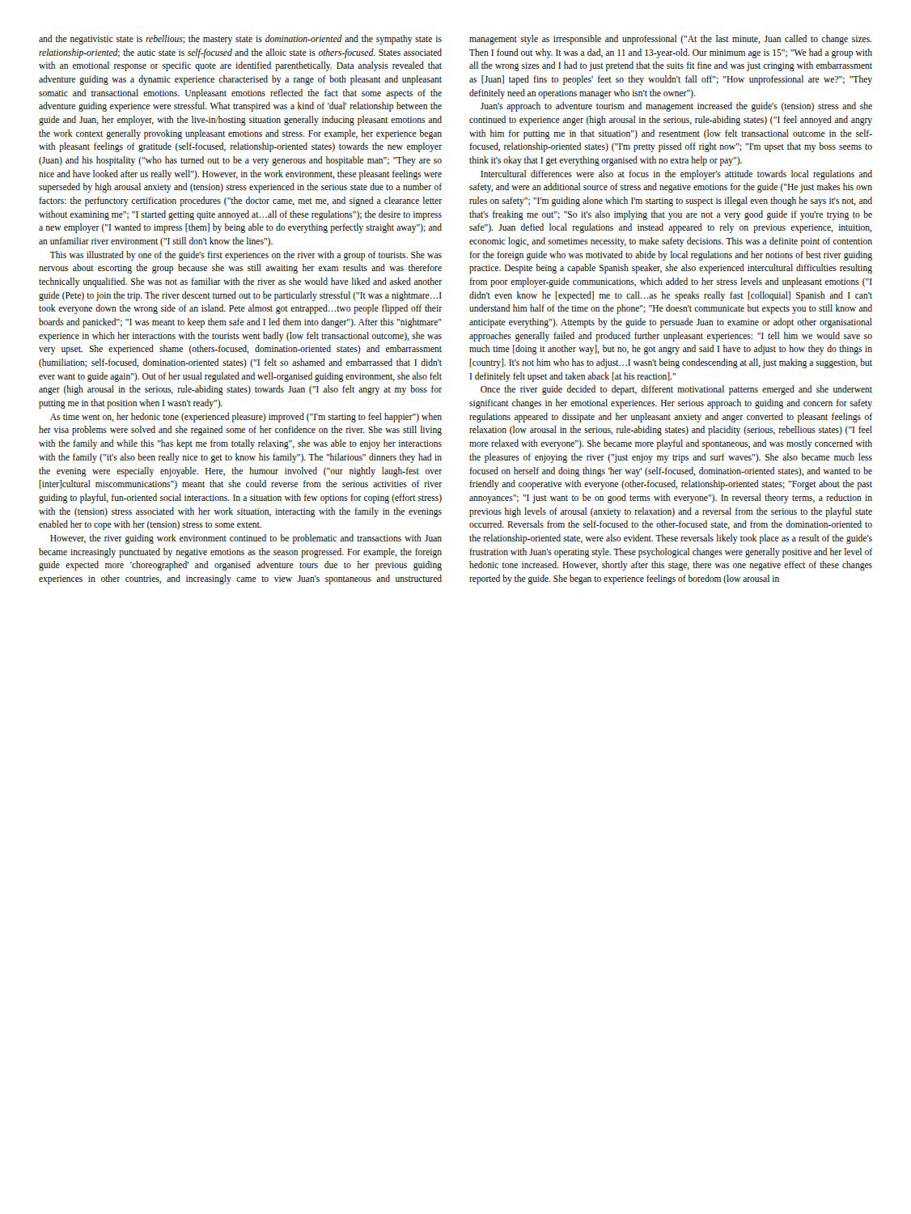and the negativistic state is rebellious; the mastery state is domination-oriented and the sympathy state is relationship-oriented; the autic state is self-focused and the alloic state is others-focused. States associated with an emotional response or specific quote are identified parenthetically. Data analysis revealed that adventure guiding was a dynamic experience characterised by a range of both pleasant and unpleasant somatic and transactional emotions. Unpleasant emotions reflected the fact that some aspects of the adventure guiding experience were stressful. What transpired was a kind of 'dual' relationship between the guide and Juan, her employer, with the live-in/hosting situation generally inducing pleasant emotions and the work context generally provoking unpleasant emotions and stress. For example, her experience began with pleasant feelings of gratitude (self-focused, relationship-oriented states) towards the new employer (Juan) and his hospitality ("who has turned out to be a very generous and hospitable man"; "They are so nice and have looked after us really well"). However, in the work environment, these pleasant feelings were superseded by high arousal anxiety and (tension) stress experienced in the serious state due to a number of factors: the perfunctory certification procedures ("the doctor came, met me, and signed a clearance letter without examining me"; "I started getting quite annoyed at…all of these regulations"); the desire to impress a new employer ("I wanted to impress [them] by being able to do everything perfectly straight away"); and an unfamiliar river environment ("I still don't know the lines").
This was illustrated by one of the guide's first experiences on the river with a group of tourists. She was nervous about escorting the group because she was still awaiting her exam results and was therefore technically unqualified. She was not as familiar with the river as she would have liked and asked another guide (Pete) to join the trip. The river descent turned out to be particularly stressful ("It was a nightmare…I took everyone down the wrong side of an island. Pete almost got entrapped…two people flipped off their boards and panicked"; "I was meant to keep them safe and I led them into danger"). After this "nightmare" experience in which her interactions with the tourists went badly (low felt transactional outcome), she was very upset. She experienced shame (others-focused, domination-oriented states) and embarrassment (humiliation; self-focused, domination-oriented states) ("I felt so ashamed and embarrassed that I didn't ever want to guide again"). Out of her usual regulated and well-organised guiding environment, she also felt anger (high arousal in the serious, rule-abiding states) towards Juan ("I also felt angry at my boss for putting me in that position when I wasn't ready").
As time went on, her hedonic tone (experienced pleasure) improved ("I'm starting to feel happier") when her visa problems were solved and she regained some of her confidence on the river. She was still living with the family and while this "has kept me from totally relaxing", she was able to enjoy her interactions with the family ("it's also been really nice to get to know his family"). The "hilarious" dinners they had in the evening were especially enjoyable. Here, the humour involved ("our nightly laugh-fest over [inter]cultural miscommunications") meant that she could reverse from the serious activities of river guiding to playful, fun-oriented social interactions. In a situation with few options for coping (effort stress) with the (tension) stress associated with her work situation, interacting with the family in the evenings enabled her to cope with her (tension) stress to some extent.
However, the river guiding work environment continued to be problematic and transactions with Juan became increasingly punctuated by negative emotions as the season progressed. For example, the foreign guide expected more 'choreographed' and organised adventure tours due to her previous guiding experiences in other countries, and increasingly came to view Juan's spontaneous and unstructured management style as irresponsible and unprofessional ("At the last minute, Juan called to change sizes. Then I found out why. It was a dad, an 11 and 13-year-old. Our minimum age is 15"; "We had a group with all the wrong sizes and I had to just pretend that the suits fit fine and was just cringing with embarrassment as [Juan] taped fins to peoples' feet so they wouldn't fall off"; "How unprofessional are we?"; "They definitely need an operations manager who isn't the owner").
Juan's approach to adventure tourism and management increased the guide's (tension) stress and she continued to experience anger (high arousal in the serious, rule-abiding states) ("I feel annoyed and angry with him for putting me in that situation") and resentment (low felt transactional outcome in the self-focused, relationship-oriented states) ("I'm pretty pissed off right now"; "I'm upset that my boss seems to think it's okay that I get everything organised with no extra help or pay").
Intercultural differences were also at focus in the employer's attitude towards local regulations and safety, and were an additional source of stress and negative emotions for the guide ("He just makes his own rules on safety"; "I'm guiding alone which I'm starting to suspect is illegal even though he says it's not, and that's freaking me out"; "So it's also implying that you are not a very good guide if you're trying to be safe"). Juan defied local regulations and instead appeared to rely on previous experience, intuition, economic logic, and sometimes necessity, to make safety decisions. This was a definite point of contention for the foreign guide who was motivated to abide by local regulations and her notions of best river guiding practice. Despite being a capable Spanish speaker, she also experienced intercultural difficulties resulting from poor employer-guide communications, which added to her stress levels and unpleasant emotions ("I didn't even know he [expected] me to call…as he speaks really fast [colloquial] Spanish and I can't understand him half of the time on the phone"; "He doesn't communicate but expects you to still know and anticipate everything"). Attempts by the guide to persuade Juan to examine or adopt other organisational approaches generally failed and produced further unpleasant experiences: "I tell him we would save so much time [doing it another way], but no, he got angry and said I have to adjust to how they do things in [country]. It's not him who has to adjust…I wasn't being condescending at all, just making a suggestion, but I definitely felt upset and taken aback [at his reaction]."
Once the river guide decided to depart, different motivational patterns emerged and she underwent significant changes in her emotional experiences. Her serious approach to guiding and concern for safety regulations appeared to dissipate and her unpleasant anxiety and anger converted to pleasant feelings of relaxation (low arousal in the serious, rule-abiding states) and placidity (serious, rebellious states) ("I feel more relaxed with everyone"). She became more playful and spontaneous, and was mostly concerned with the pleasures of enjoying the river ("just enjoy my trips and surf waves"). She also became much less focused on herself and doing things 'her way' (self-focused, domination-oriented states), and wanted to be friendly and cooperative with everyone (other-focused, relationship-oriented states; "Forget about the past annoyances"; "I just want to be on good terms with everyone"). In reversal theory terms, a reduction in previous high levels of arousal (anxiety to relaxation) and a reversal from the serious to the playful state occurred. Reversals from the self-focused to the other-focused state, and from the domination-oriented to the relationship-oriented state, were also evident. These reversals likely took place as a result of the guide's frustration with Juan's operating style. These psychological changes were generally positive and her level of hedonic tone increased. However, shortly after this stage, there was one negative effect of these changes reported by the guide. She began to experience feelings of boredom (low arousal in